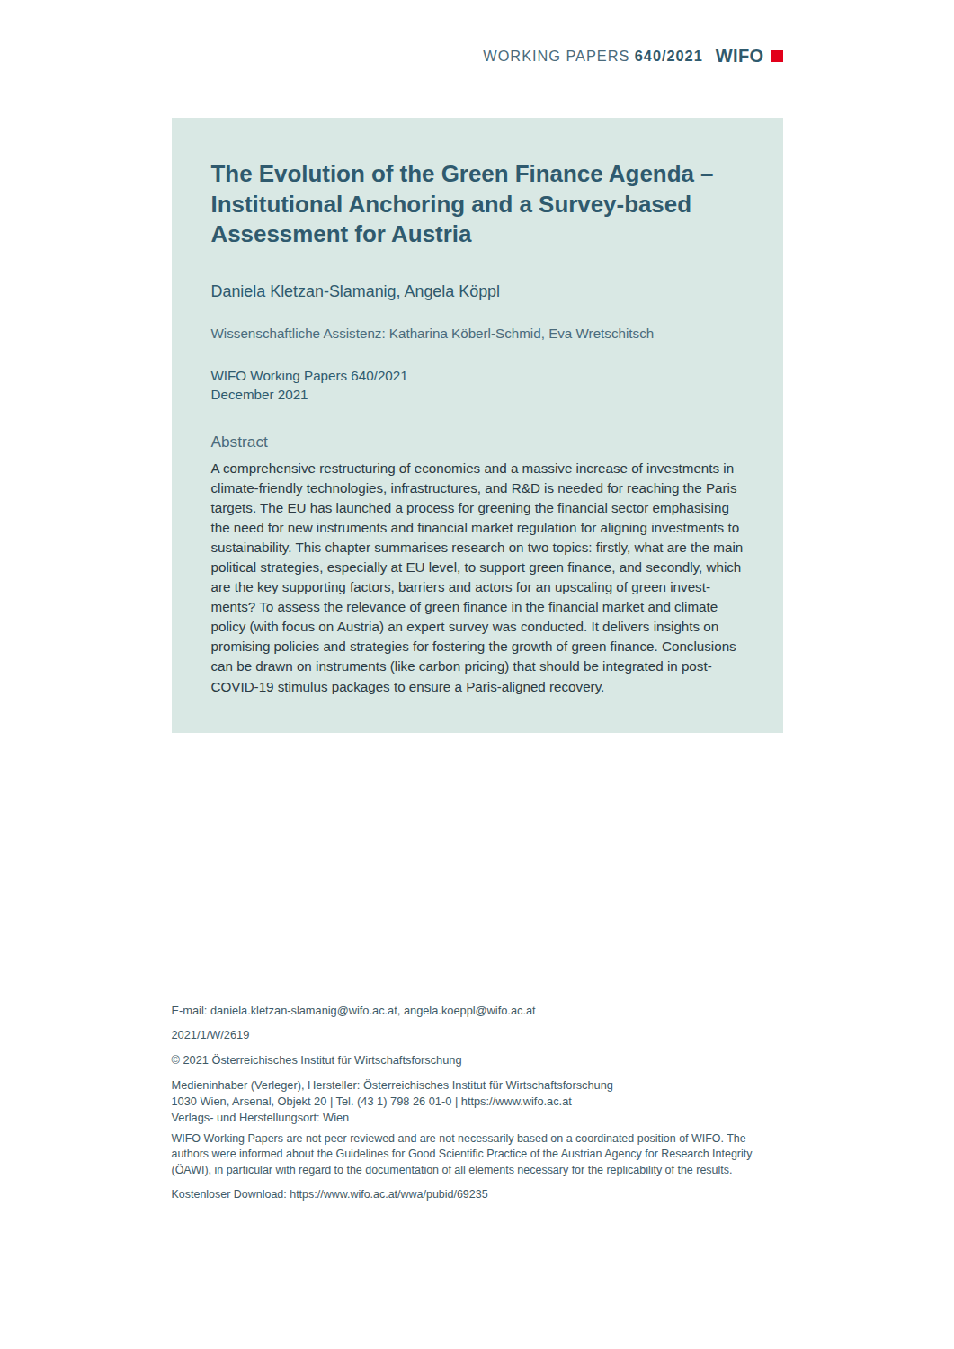WORKING PAPERS 640/2021
WIFO
The Evolution of the Green Finance Agenda –
Institutional Anchoring and a Survey-based
Assessment for Austria
Daniela Kletzan-Slamanig, Angela Köppl
Wissenschaftliche Assistenz: Katharina Köberl-Schmid, Eva Wretschitsch
WIFO Working Papers 640/2021
December 2021
Abstract
A comprehensive restructuring of economies and a massive increase of investments in climate-friendly technologies, infrastructures, and R&D is needed for reaching the Paris targets. The EU has launched a process for greening the financial sector emphasising the need for new instruments and financial market regulation for aligning investments to sustainability. This chapter summarises research on two topics: firstly, what are the main political strategies, especially at EU level, to support green finance, and secondly, which are the key supporting factors, barriers and actors for an upscaling of green investments? To assess the relevance of green finance in the financial market and climate policy (with focus on Austria) an expert survey was conducted. It delivers insights on promising policies and strategies for fostering the growth of green finance. Conclusions can be drawn on instruments (like carbon pricing) that should be integrated in post-COVID-19 stimulus packages to ensure a Paris-aligned recovery.
E-mail: daniela.kletzan-slamanig@wifo.ac.at, angela.koeppl@wifo.ac.at
2021/1/W/2619
© 2021 Österreichisches Institut für Wirtschaftsforschung
Medieninhaber (Verleger), Hersteller: Österreichisches Institut für Wirtschaftsforschung
1030 Wien, Arsenal, Objekt 20 | Tel. (43 1) 798 26 01-0 | https://www.wifo.ac.at
Verlags- und Herstellungsort: Wien
WIFO Working Papers are not peer reviewed and are not necessarily based on a coordinated position of WIFO. The authors were informed about the Guidelines for Good Scientific Practice of the Austrian Agency for Research Integrity (ÖAWI), in particular with regard to the documentation of all elements necessary for the replicability of the results.
Kostenloser Download: https://www.wifo.ac.at/wwa/pubid/69235